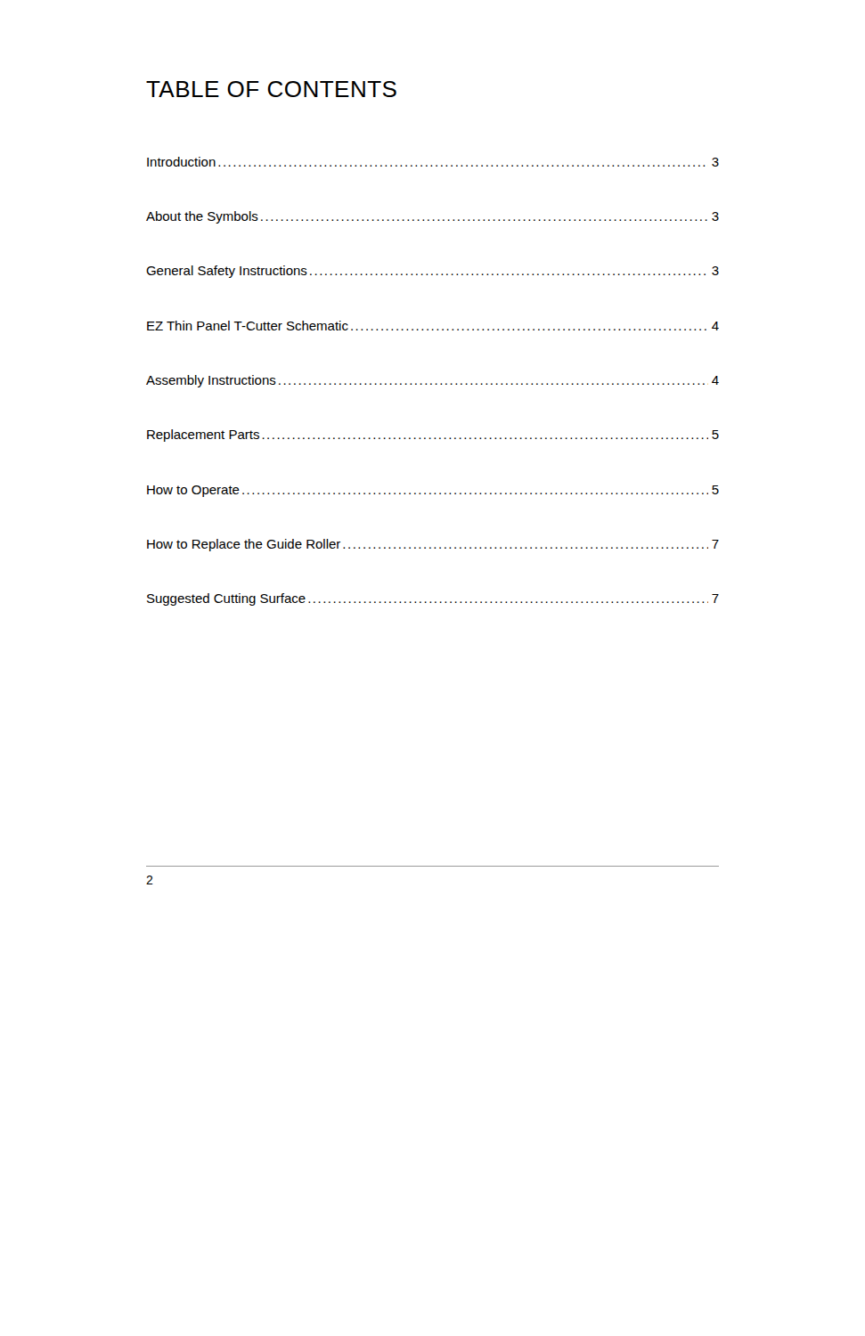TABLE OF CONTENTS
Introduction .................................................................................................. 3
About the Symbols .................................................................................................. 3
General Safety Instructions .................................................................................................. 3
EZ Thin Panel T-Cutter Schematic .................................................................................................. 4
Assembly Instructions .................................................................................................. 4
Replacement Parts .................................................................................................. 5
How to Operate .................................................................................................. 5
How to Replace the Guide Roller .................................................................................................. 7
Suggested Cutting Surface .................................................................................................. 7
2